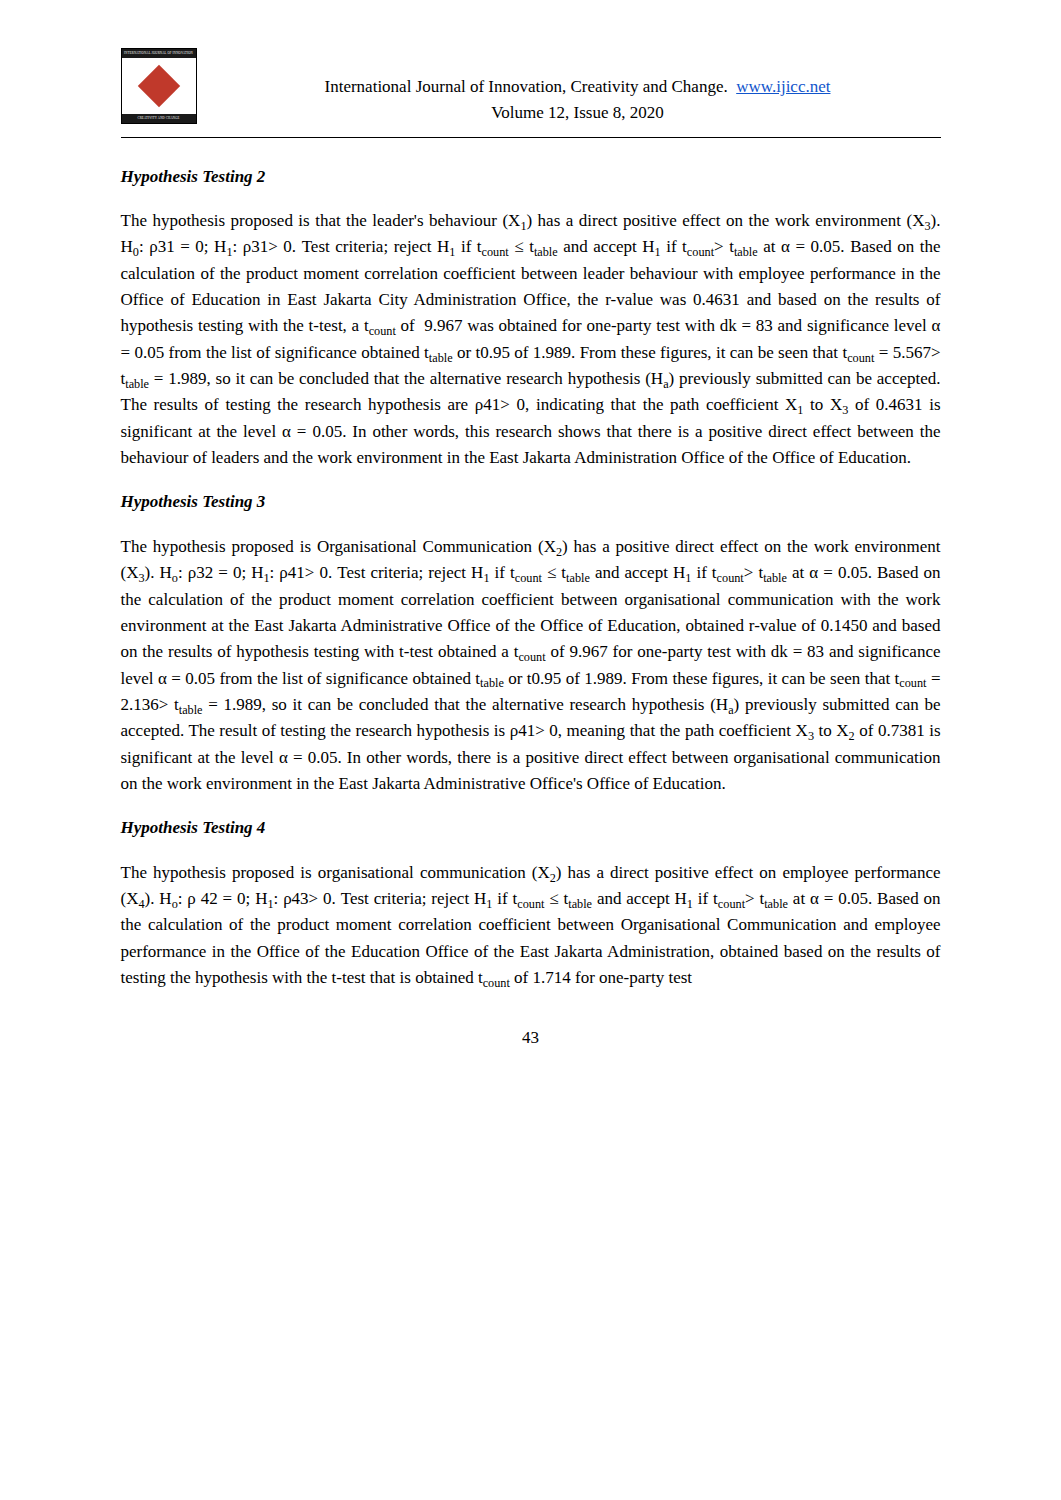INTERNATIONAL JOURNAL OF INNOVATION
CREATIVITY AND CHANGE
International Journal of Innovation, Creativity and Change. www.ijicc.net
Volume 12, Issue 8, 2020
Hypothesis Testing 2
The hypothesis proposed is that the leader's behaviour (X1) has a direct positive effect on the work environment (X3). H0: ρ31 = 0; H1: ρ31> 0. Test criteria; reject H1 if tcount ≤ ttable and accept H1 if tcount> ttable at α = 0.05. Based on the calculation of the product moment correlation coefficient between leader behaviour with employee performance in the Office of Education in East Jakarta City Administration Office, the r-value was 0.4631 and based on the results of hypothesis testing with the t-test, a tcount of 9.967 was obtained for one-party test with dk = 83 and significance level α = 0.05 from the list of significance obtained ttable or t0.95 of 1.989. From these figures, it can be seen that tcount = 5.567> ttable = 1.989, so it can be concluded that the alternative research hypothesis (Ha) previously submitted can be accepted. The results of testing the research hypothesis are ρ41> 0, indicating that the path coefficient X1 to X3 of 0.4631 is significant at the level α = 0.05. In other words, this research shows that there is a positive direct effect between the behaviour of leaders and the work environment in the East Jakarta Administration Office of the Office of Education.
Hypothesis Testing 3
The hypothesis proposed is Organisational Communication (X2) has a positive direct effect on the work environment (X3). Ho: ρ32 = 0; H1: ρ41> 0. Test criteria; reject H1 if tcount ≤ ttable and accept H1 if tcount> ttable at α = 0.05. Based on the calculation of the product moment correlation coefficient between organisational communication with the work environment at the East Jakarta Administrative Office of the Office of Education, obtained r-value of 0.1450 and based on the results of hypothesis testing with t-test obtained a tcount of 9.967 for one-party test with dk = 83 and significance level α = 0.05 from the list of significance obtained ttable or t0.95 of 1.989. From these figures, it can be seen that tcount = 2.136> ttable = 1.989, so it can be concluded that the alternative research hypothesis (Ha) previously submitted can be accepted. The result of testing the research hypothesis is ρ41> 0, meaning that the path coefficient X3 to X2 of 0.7381 is significant at the level α = 0.05. In other words, there is a positive direct effect between organisational communication on the work environment in the East Jakarta Administrative Office's Office of Education.
Hypothesis Testing 4
The hypothesis proposed is organisational communication (X2) has a direct positive effect on employee performance (X4). Ho: ρ 42 = 0; H1: ρ43> 0. Test criteria; reject H1 if tcount ≤ ttable and accept H1 if tcount> ttable at α = 0.05. Based on the calculation of the product moment correlation coefficient between Organisational Communication and employee performance in the Office of the Education Office of the East Jakarta Administration, obtained based on the results of testing the hypothesis with the t-test that is obtained tcount of 1.714 for one-party test
43